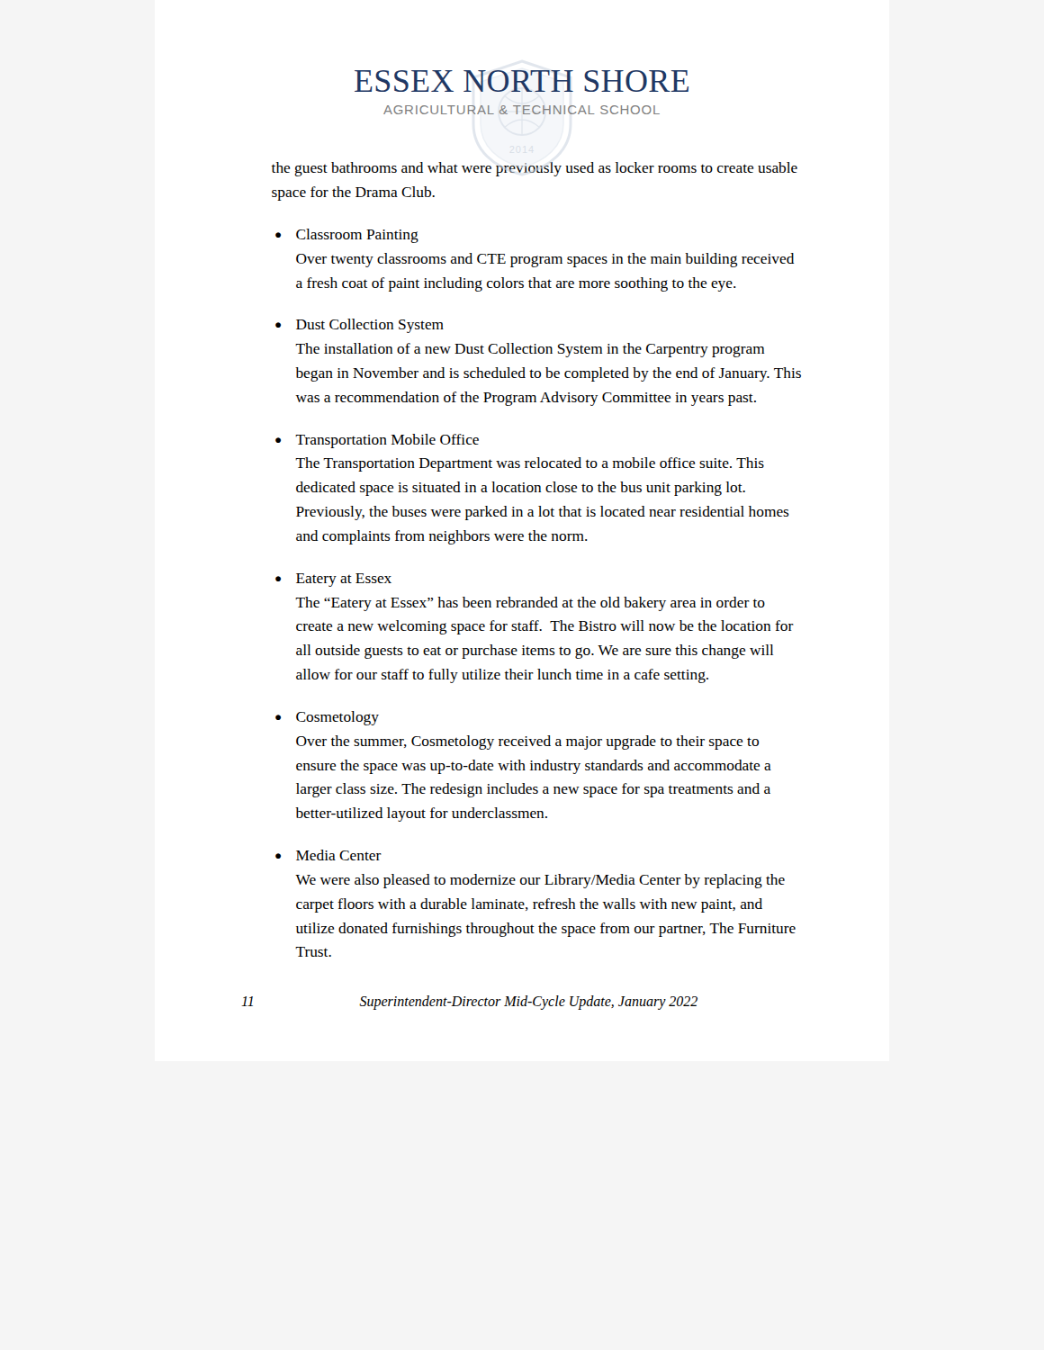2014
ESSEX NORTH SHORE
AGRICULTURAL & TECHNICAL SCHOOL
the guest bathrooms and what were previously used as locker rooms to create usable space for the Drama Club.
Classroom Painting Over twenty classrooms and CTE program spaces in the main building received a fresh coat of paint including colors that are more soothing to the eye.
Dust Collection System The installation of a new Dust Collection System in the Carpentry program began in November and is scheduled to be completed by the end of January. This was a recommendation of the Program Advisory Committee in years past.
Transportation Mobile Office The Transportation Department was relocated to a mobile office suite. This dedicated space is situated in a location close to the bus unit parking lot. Previously, the buses were parked in a lot that is located near residential homes and complaints from neighbors were the norm.
Eatery at Essex The “Eatery at Essex” has been rebranded at the old bakery area in order to create a new welcoming space for staff. The Bistro will now be the location for all outside guests to eat or purchase items to go. We are sure this change will allow for our staff to fully utilize their lunch time in a cafe setting.
Cosmetology Over the summer, Cosmetology received a major upgrade to their space to ensure the space was up-to-date with industry standards and accommodate a larger class size. The redesign includes a new space for spa treatments and a better-utilized layout for underclassmen.
Media Center We were also pleased to modernize our Library/Media Center by replacing the carpet floors with a durable laminate, refresh the walls with new paint, and utilize donated furnishings throughout the space from our partner, The Furniture Trust.
11
Superintendent-Director Mid-Cycle Update, January 2022